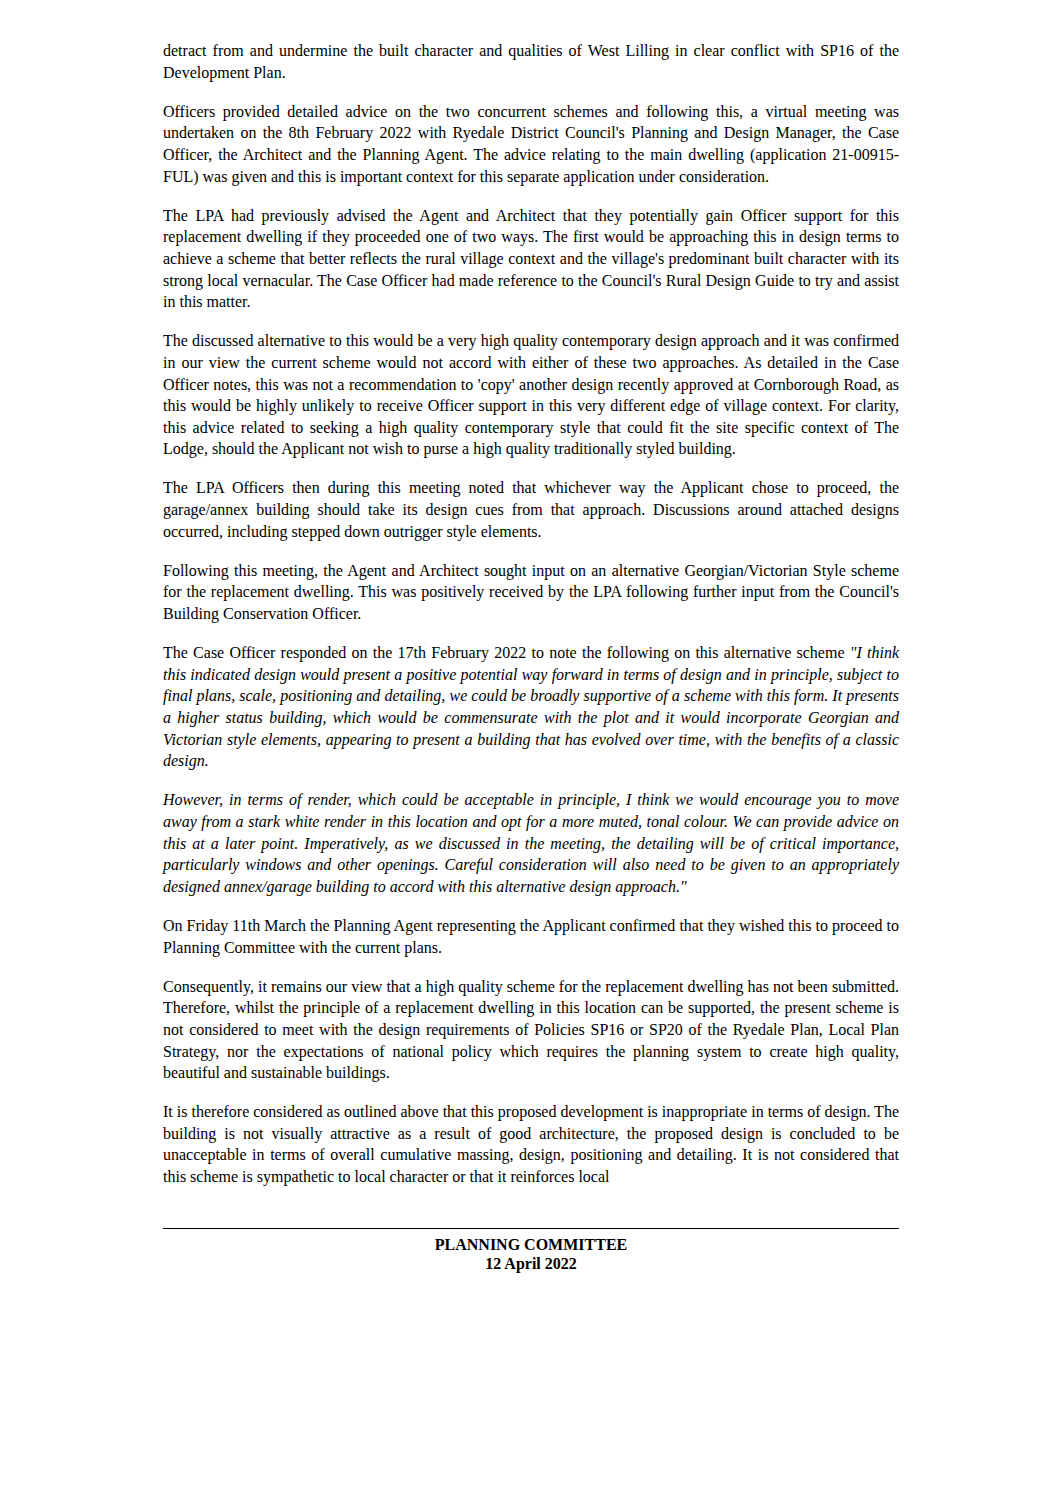detract from and undermine the built character and qualities of West Lilling in clear conflict with SP16 of the Development Plan.
Officers provided detailed advice on the two concurrent schemes and following this, a virtual meeting was undertaken on the 8th February 2022 with Ryedale District Council's Planning and Design Manager, the Case Officer, the Architect and the Planning Agent. The advice relating to the main dwelling (application 21-00915-FUL) was given and this is important context for this separate application under consideration.
The LPA had previously advised the Agent and Architect that they potentially gain Officer support for this replacement dwelling if they proceeded one of two ways. The first would be approaching this in design terms to achieve a scheme that better reflects the rural village context and the village's predominant built character with its strong local vernacular. The Case Officer had made reference to the Council's Rural Design Guide to try and assist in this matter.
The discussed alternative to this would be a very high quality contemporary design approach and it was confirmed in our view the current scheme would not accord with either of these two approaches. As detailed in the Case Officer notes, this was not a recommendation to 'copy' another design recently approved at Cornborough Road, as this would be highly unlikely to receive Officer support in this very different edge of village context. For clarity, this advice related to seeking a high quality contemporary style that could fit the site specific context of The Lodge, should the Applicant not wish to purse a high quality traditionally styled building.
The LPA Officers then during this meeting noted that whichever way the Applicant chose to proceed, the garage/annex building should take its design cues from that approach. Discussions around attached designs occurred, including stepped down outrigger style elements.
Following this meeting, the Agent and Architect sought input on an alternative Georgian/Victorian Style scheme for the replacement dwelling. This was positively received by the LPA following further input from the Council's Building Conservation Officer.
The Case Officer responded on the 17th February 2022 to note the following on this alternative scheme "I think this indicated design would present a positive potential way forward in terms of design and in principle, subject to final plans, scale, positioning and detailing, we could be broadly supportive of a scheme with this form. It presents a higher status building, which would be commensurate with the plot and it would incorporate Georgian and Victorian style elements, appearing to present a building that has evolved over time, with the benefits of a classic design.
However, in terms of render, which could be acceptable in principle, I think we would encourage you to move away from a stark white render in this location and opt for a more muted, tonal colour. We can provide advice on this at a later point. Imperatively, as we discussed in the meeting, the detailing will be of critical importance, particularly windows and other openings. Careful consideration will also need to be given to an appropriately designed annex/garage building to accord with this alternative design approach."
On Friday 11th March the Planning Agent representing the Applicant confirmed that they wished this to proceed to Planning Committee with the current plans.
Consequently, it remains our view that a high quality scheme for the replacement dwelling has not been submitted. Therefore, whilst the principle of a replacement dwelling in this location can be supported, the present scheme is not considered to meet with the design requirements of Policies SP16 or SP20 of the Ryedale Plan, Local Plan Strategy, nor the expectations of national policy which requires the planning system to create high quality, beautiful and sustainable buildings.
It is therefore considered as outlined above that this proposed development is inappropriate in terms of design. The building is not visually attractive as a result of good architecture, the proposed design is concluded to be unacceptable in terms of overall cumulative massing, design, positioning and detailing. It is not considered that this scheme is sympathetic to local character or that it reinforces local
PLANNING COMMITTEE
12 April 2022